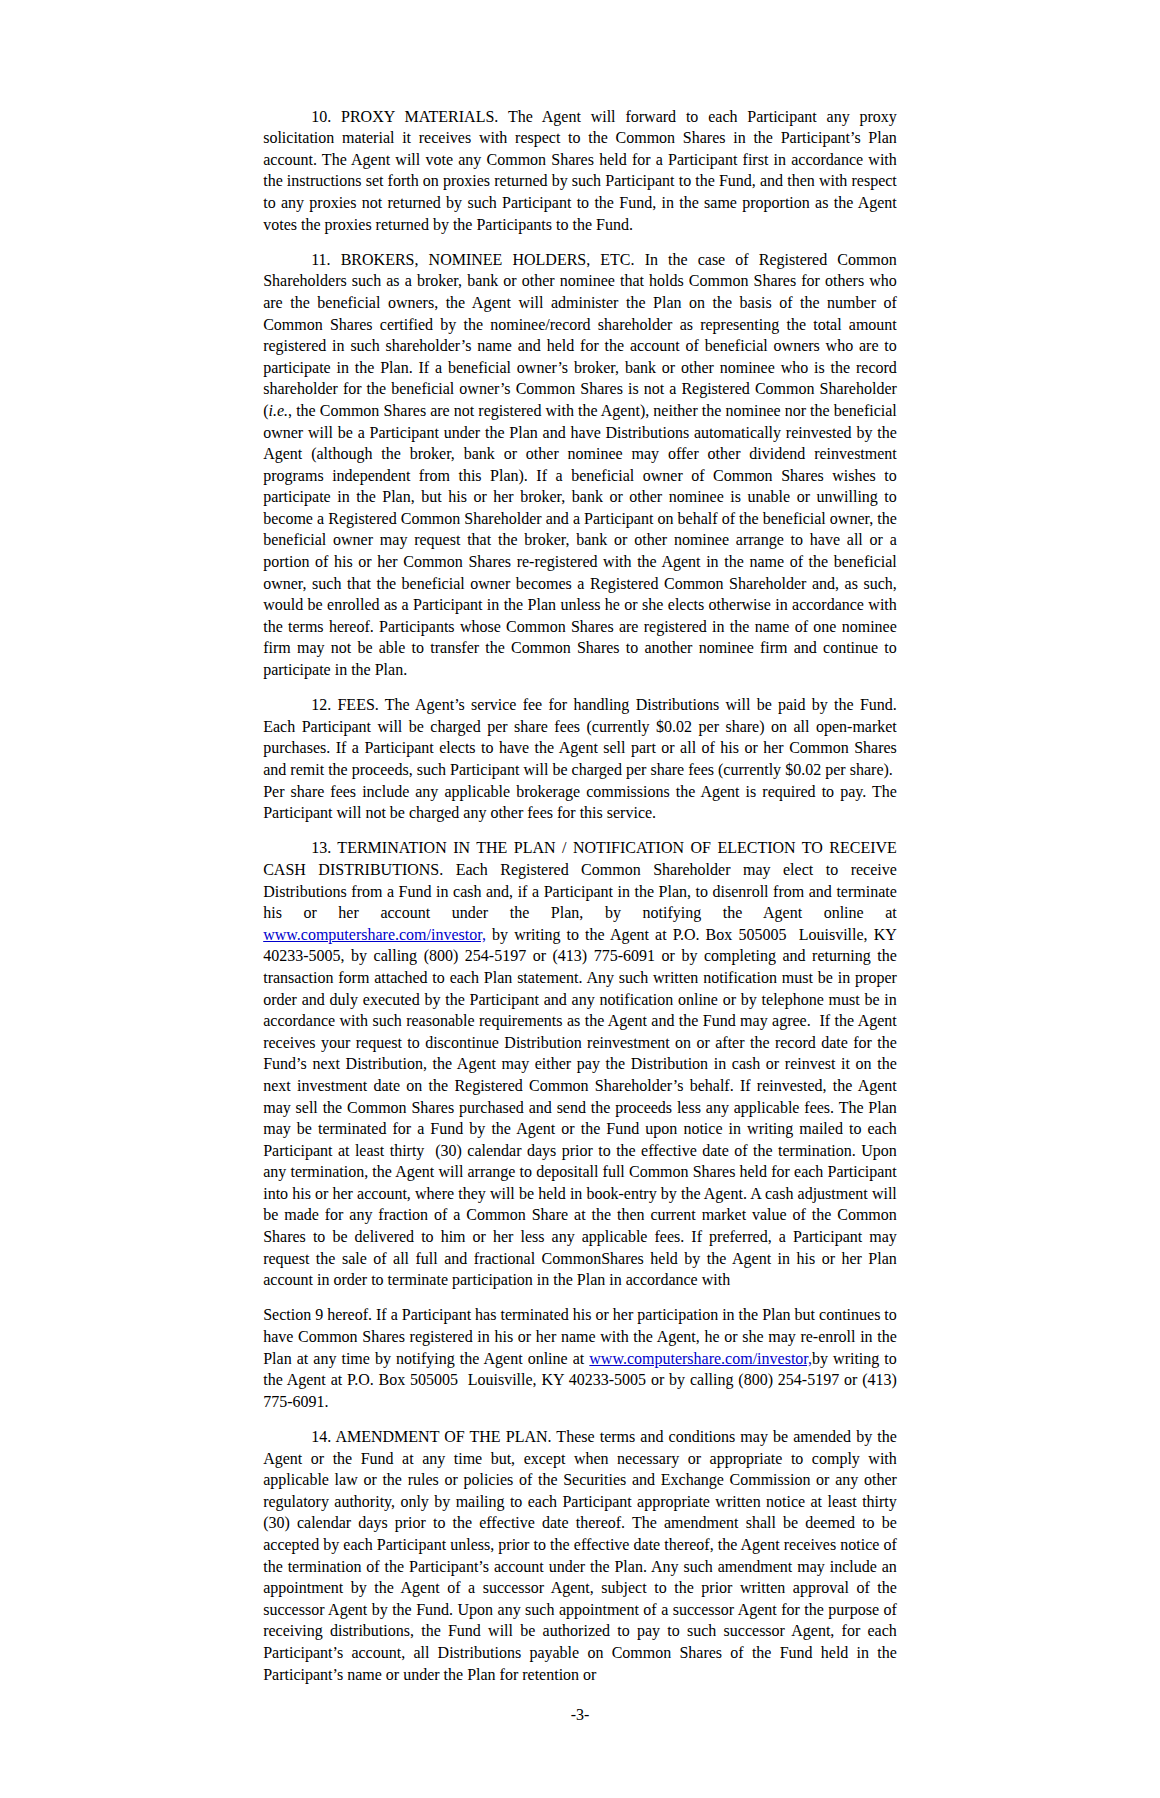10. PROXY MATERIALS. The Agent will forward to each Participant any proxy solicitation material it receives with respect to the Common Shares in the Participant’s Plan account. The Agent will vote any Common Shares held for a Participant first in accordance with the instructions set forth on proxies returned by such Participant to the Fund, and then with respect to any proxies not returned by such Participant to the Fund, in the same proportion as the Agent votes the proxies returned by the Participants to the Fund.
11. BROKERS, NOMINEE HOLDERS, ETC. In the case of Registered Common Shareholders such as a broker, bank or other nominee that holds Common Shares for others who are the beneficial owners, the Agent will administer the Plan on the basis of the number of Common Shares certified by the nominee/record shareholder as representing the total amount registered in such shareholder’s name and held for the account of beneficial owners who are to participate in the Plan. If a beneficial owner’s broker, bank or other nominee who is the record shareholder for the beneficial owner’s Common Shares is not a Registered Common Shareholder (i.e., the Common Shares are not registered with the Agent), neither the nominee nor the beneficial owner will be a Participant under the Plan and have Distributions automatically reinvested by the Agent (although the broker, bank or other nominee may offer other dividend reinvestment programs independent from this Plan). If a beneficial owner of Common Shares wishes to participate in the Plan, but his or her broker, bank or other nominee is unable or unwilling to become a Registered Common Shareholder and a Participant on behalf of the beneficial owner, the beneficial owner may request that the broker, bank or other nominee arrange to have all or a portion of his or her Common Shares re-registered with the Agent in the name of the beneficial owner, such that the beneficial owner becomes a Registered Common Shareholder and, as such, would be enrolled as a Participant in the Plan unless he or she elects otherwise in accordance with the terms hereof. Participants whose Common Shares are registered in the name of one nominee firm may not be able to transfer the Common Shares to another nominee firm and continue to participate in the Plan.
12. FEES. The Agent’s service fee for handling Distributions will be paid by the Fund. Each Participant will be charged per share fees (currently $0.02 per share) on all open-market purchases. If a Participant elects to have the Agent sell part or all of his or her Common Shares and remit the proceeds, such Participant will be charged per share fees (currently $0.02 per share). Per share fees include any applicable brokerage commissions the Agent is required to pay. The Participant will not be charged any other fees for this service.
13. TERMINATION IN THE PLAN / NOTIFICATION OF ELECTION TO RECEIVE CASH DISTRIBUTIONS. Each Registered Common Shareholder may elect to receive Distributions from a Fund in cash and, if a Participant in the Plan, to disenroll from and terminate his or her account under the Plan, by notifying the Agent online at www.computershare.com/investor, by writing to the Agent at P.O. Box 505005 Louisville, KY 40233-5005, by calling (800) 254-5197 or (413) 775-6091 or by completing and returning the transaction form attached to each Plan statement. Any such written notification must be in proper order and duly executed by the Participant and any notification online or by telephone must be in accordance with such reasonable requirements as the Agent and the Fund may agree. If the Agent receives your request to discontinue Distribution reinvestment on or after the record date for the Fund’s next Distribution, the Agent may either pay the Distribution in cash or reinvest it on the next investment date on the Registered Common Shareholder’s behalf. If reinvested, the Agent may sell the Common Shares purchased and send the proceeds less any applicable fees. The Plan may be terminated for a Fund by the Agent or the Fund upon notice in writing mailed to each Participant at least thirty (30) calendar days prior to the effective date of the termination. Upon any termination, the Agent will arrange to depositall full Common Shares held for each Participant into his or her account, where they will be held in book-entry by the Agent. A cash adjustment will be made for any fraction of a Common Share at the then current market value of the Common Shares to be delivered to him or her less any applicable fees. If preferred, a Participant may request the sale of all full and fractional CommonShares held by the Agent in his or her Plan account in order to terminate participation in the Plan in accordance with
Section 9 hereof. If a Participant has terminated his or her participation in the Plan but continues to have Common Shares registered in his or her name with the Agent, he or she may re-enroll in the Plan at any time by notifying the Agent online at www.computershare.com/investor, by writing to the Agent at P.O. Box 505005 Louisville, KY 40233-5005 or by calling (800) 254-5197 or (413) 775-6091.
14. AMENDMENT OF THE PLAN. These terms and conditions may be amended by the Agent or the Fund at any time but, except when necessary or appropriate to comply with applicable law or the rules or policies of the Securities and Exchange Commission or any other regulatory authority, only by mailing to each Participant appropriate written notice at least thirty (30) calendar days prior to the effective date thereof. The amendment shall be deemed to be accepted by each Participant unless, prior to the effective date thereof, the Agent receives notice of the termination of the Participant’s account under the Plan. Any such amendment may include an appointment by the Agent of a successor Agent, subject to the prior written approval of the successor Agent by the Fund. Upon any such appointment of a successor Agent for the purpose of receiving distributions, the Fund will be authorized to pay to such successor Agent, for each Participant’s account, all Distributions payable on Common Shares of the Fund held in the Participant’s name or under the Plan for retention or
-3-